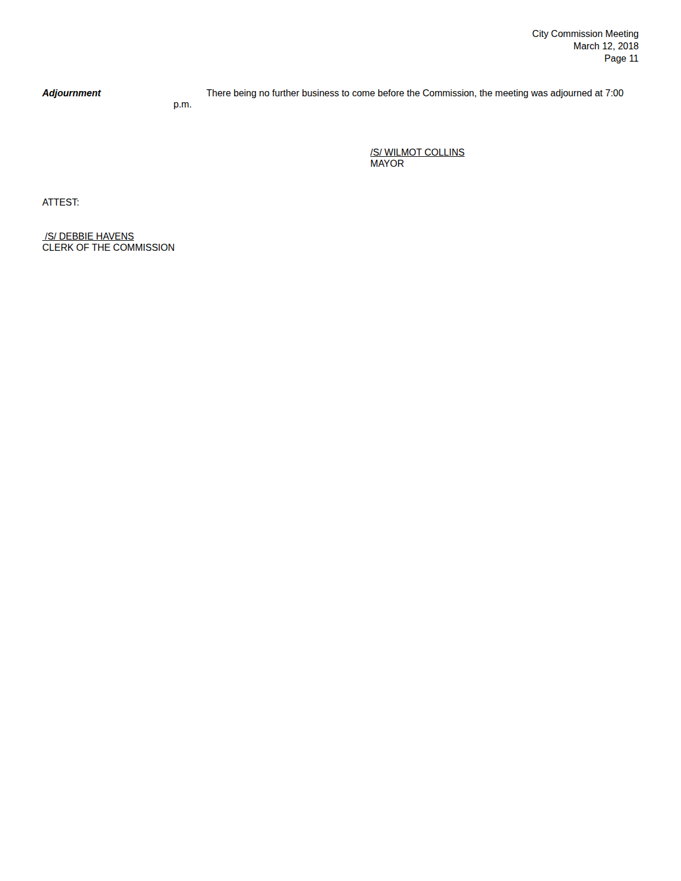City Commission Meeting
March 12, 2018
Page 11
Adjournment
There being no further business to come before the Commission, the meeting was adjourned at 7:00 p.m.
/S/ WILMOT COLLINS MAYOR
ATTEST:
/S/ DEBBIE HAVENS CLERK OF THE COMMISSION